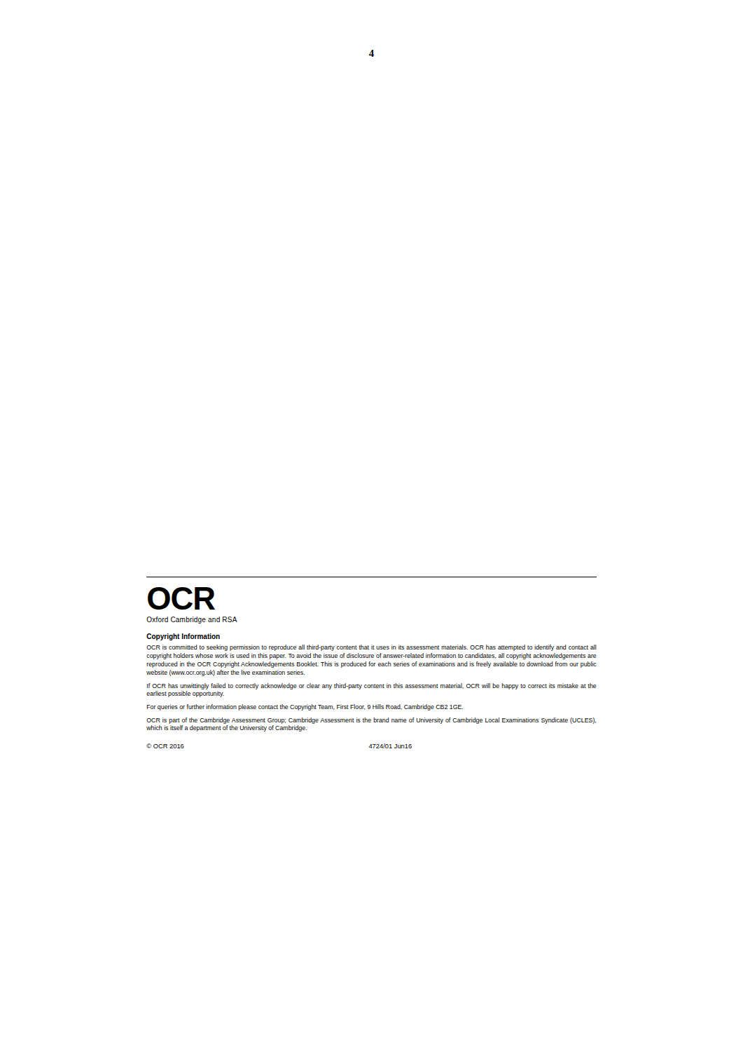4
OCR
Oxford Cambridge and RSA
Copyright Information
OCR is committed to seeking permission to reproduce all third-party content that it uses in its assessment materials. OCR has attempted to identify and contact all copyright holders whose work is used in this paper. To avoid the issue of disclosure of answer-related information to candidates, all copyright acknowledgements are reproduced in the OCR Copyright Acknowledgements Booklet. This is produced for each series of examinations and is freely available to download from our public website (www.ocr.org.uk) after the live examination series.
If OCR has unwittingly failed to correctly acknowledge or clear any third-party content in this assessment material, OCR will be happy to correct its mistake at the earliest possible opportunity.
For queries or further information please contact the Copyright Team, First Floor, 9 Hills Road, Cambridge CB2 1GE.
OCR is part of the Cambridge Assessment Group; Cambridge Assessment is the brand name of University of Cambridge Local Examinations Syndicate (UCLES), which is itself a department of the University of Cambridge.
© OCR 2016 4724/01 Jun16